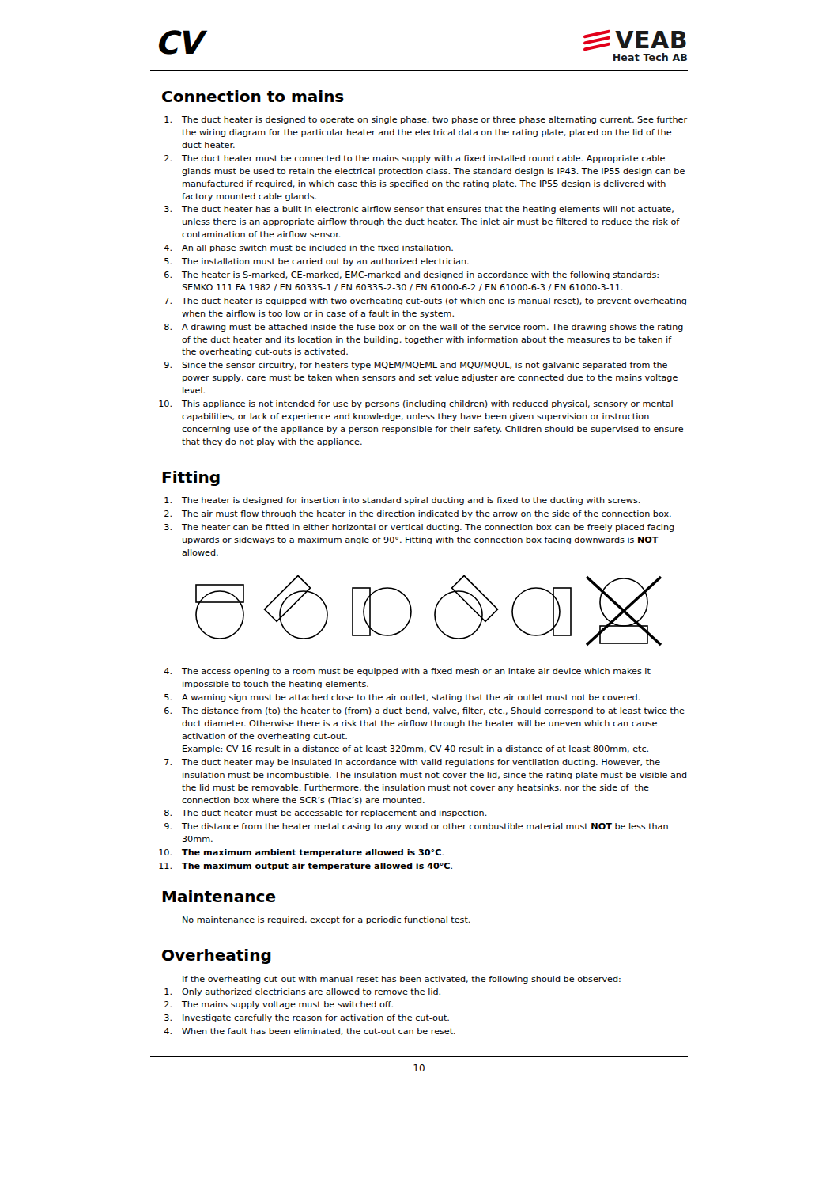CV
VEAB
Heat Tech AB
Connection to mains
1. The duct heater is designed to operate on single phase, two phase or three phase alternating current. See further the wiring diagram for the particular heater and the electrical data on the rating plate, placed on the lid of the duct heater.
2. The duct heater must be connected to the mains supply with a fixed installed round cable. Appropriate cable glands must be used to retain the electrical protection class. The standard design is IP43. The IP55 design can be manufactured if required, in which case this is specified on the rating plate. The IP55 design is delivered with factory mounted cable glands.
3. The duct heater has a built in electronic airflow sensor that ensures that the heating elements will not actuate, unless there is an appropriate airflow through the duct heater. The inlet air must be filtered to reduce the risk of contamination of the airflow sensor.
4. An all phase switch must be included in the fixed installation.
5. The installation must be carried out by an authorized electrician.
6. The heater is S-marked, CE-marked, EMC-marked and designed in accordance with the following standards:
SEMKO 111 FA 1982 / EN 60335-1 / EN 60335-2-30 / EN 61000-6-2 / EN 61000-6-3 / EN 61000-3-11.
7. The duct heater is equipped with two overheating cut-outs (of which one is manual reset), to prevent overheating when the airflow is too low or in case of a fault in the system.
8. A drawing must be attached inside the fuse box or on the wall of the service room. The drawing shows the rating of the duct heater and its location in the building, together with information about the measures to be taken if the overheating cut-outs is activated.
9. Since the sensor circuitry, for heaters type MQEM/MQEML and MQU/MQUL, is not galvanic separated from the power supply, care must be taken when sensors and set value adjuster are connected due to the mains voltage level.
10. This appliance is not intended for use by persons (including children) with reduced physical, sensory or mental capabilities, or lack of experience and knowledge, unless they have been given supervision or instruction concerning use of the appliance by a person responsible for their safety. Children should be supervised to ensure that they do not play with the appliance.
Fitting
1. The heater is designed for insertion into standard spiral ducting and is fixed to the ducting with screws.
2. The air must flow through the heater in the direction indicated by the arrow on the side of the connection box.
3. The heater can be fitted in either horizontal or vertical ducting. The connection box can be freely placed facing upwards or sideways to a maximum angle of 90°. Fitting with the connection box facing downwards is NOT allowed.
4. The access opening to a room must be equipped with a fixed mesh or an intake air device which makes it impossible to touch the heating elements.
5. A warning sign must be attached close to the air outlet, stating that the air outlet must not be covered.
6. The distance from (to) the heater to (from) a duct bend, valve, filter, etc., Should correspond to at least twice the duct diameter. Otherwise there is a risk that the airflow through the heater will be uneven which can cause activation of the overheating cut-out.
Example: CV 16 result in a distance of at least 320mm, CV 40 result in a distance of at least 800mm, etc.
7. The duct heater may be insulated in accordance with valid regulations for ventilation ducting. However, the insulation must be incombustible. The insulation must not cover the lid, since the rating plate must be visible and the lid must be removable. Furthermore, the insulation must not cover any heatsinks, nor the side of the connection box where the SCR’s (Triac’s) are mounted.
8. The duct heater must be accessable for replacement and inspection.
9. The distance from the heater metal casing to any wood or other combustible material must NOT be less than 30mm.
10. The maximum ambient temperature allowed is 30°C.
11. The maximum output air temperature allowed is 40°C.
Maintenance
No maintenance is required, except for a periodic functional test.
Overheating
If the overheating cut-out with manual reset has been activated, the following should be observed:
1. Only authorized electricians are allowed to remove the lid.
2. The mains supply voltage must be switched off.
3. Investigate carefully the reason for activation of the cut-out.
4. When the fault has been eliminated, the cut-out can be reset.
10